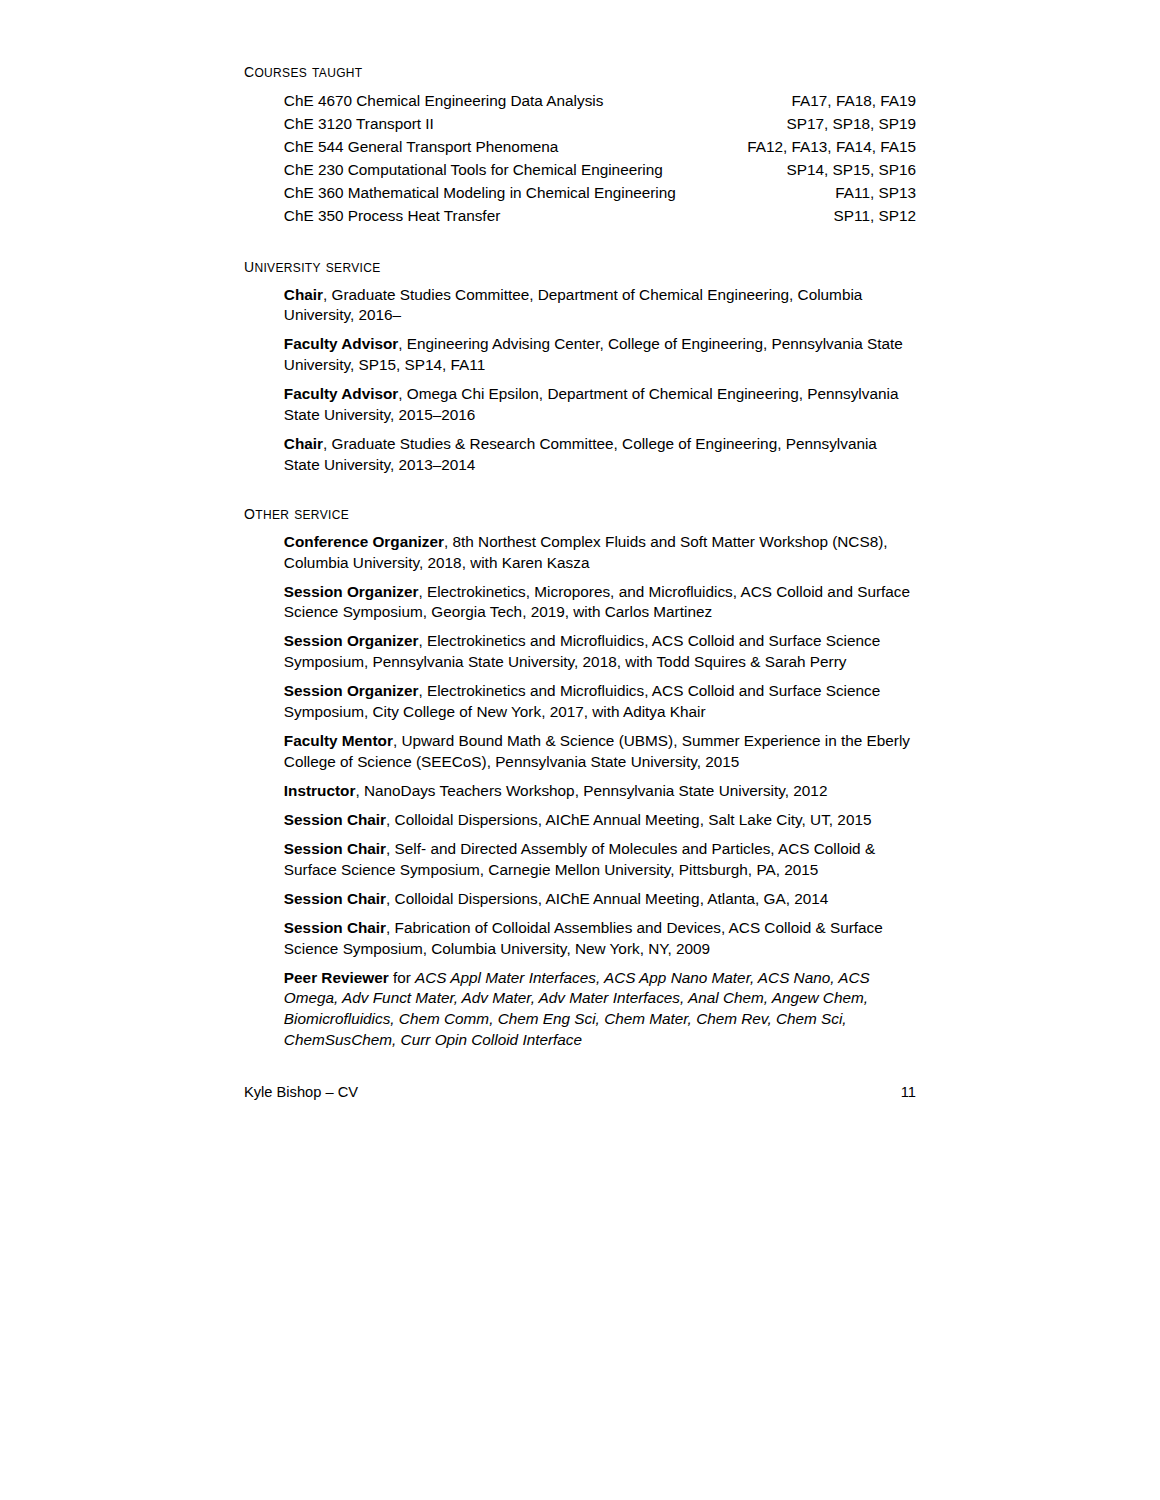Courses Taught
| ChE 4670 Chemical Engineering Data Analysis | FA17, FA18, FA19 |
| ChE 3120 Transport II | SP17, SP18, SP19 |
| ChE 544 General Transport Phenomena | FA12, FA13, FA14, FA15 |
| ChE 230 Computational Tools for Chemical Engineering | SP14, SP15, SP16 |
| ChE 360 Mathematical Modeling in Chemical Engineering | FA11, SP13 |
| ChE 350 Process Heat Transfer | SP11, SP12 |
University Service
Chair, Graduate Studies Committee, Department of Chemical Engineering, Columbia University, 2016–
Faculty Advisor, Engineering Advising Center, College of Engineering, Pennsylvania State University, SP15, SP14, FA11
Faculty Advisor, Omega Chi Epsilon, Department of Chemical Engineering, Pennsylvania State University, 2015–2016
Chair, Graduate Studies & Research Committee, College of Engineering, Pennsylvania State University, 2013–2014
Other Service
Conference Organizer, 8th Northest Complex Fluids and Soft Matter Workshop (NCS8), Columbia University, 2018, with Karen Kasza
Session Organizer, Electrokinetics, Micropores, and Microfluidics, ACS Colloid and Surface Science Symposium, Georgia Tech, 2019, with Carlos Martinez
Session Organizer, Electrokinetics and Microfluidics, ACS Colloid and Surface Science Symposium, Pennsylvania State University, 2018, with Todd Squires & Sarah Perry
Session Organizer, Electrokinetics and Microfluidics, ACS Colloid and Surface Science Symposium, City College of New York, 2017, with Aditya Khair
Faculty Mentor, Upward Bound Math & Science (UBMS), Summer Experience in the Eberly College of Science (SEECoS), Pennsylvania State University, 2015
Instructor, NanoDays Teachers Workshop, Pennsylvania State University, 2012
Session Chair, Colloidal Dispersions, AIChE Annual Meeting, Salt Lake City, UT, 2015
Session Chair, Self- and Directed Assembly of Molecules and Particles, ACS Colloid & Surface Science Symposium, Carnegie Mellon University, Pittsburgh, PA, 2015
Session Chair, Colloidal Dispersions, AIChE Annual Meeting, Atlanta, GA, 2014
Session Chair, Fabrication of Colloidal Assemblies and Devices, ACS Colloid & Surface Science Symposium, Columbia University, New York, NY, 2009
Peer Reviewer for ACS Appl Mater Interfaces, ACS App Nano Mater, ACS Nano, ACS Omega, Adv Funct Mater, Adv Mater, Adv Mater Interfaces, Anal Chem, Angew Chem, Biomicrofluidics, Chem Comm, Chem Eng Sci, Chem Mater, Chem Rev, Chem Sci, ChemSusChem, Curr Opin Colloid Interface
Kyle Bishop – CV 11